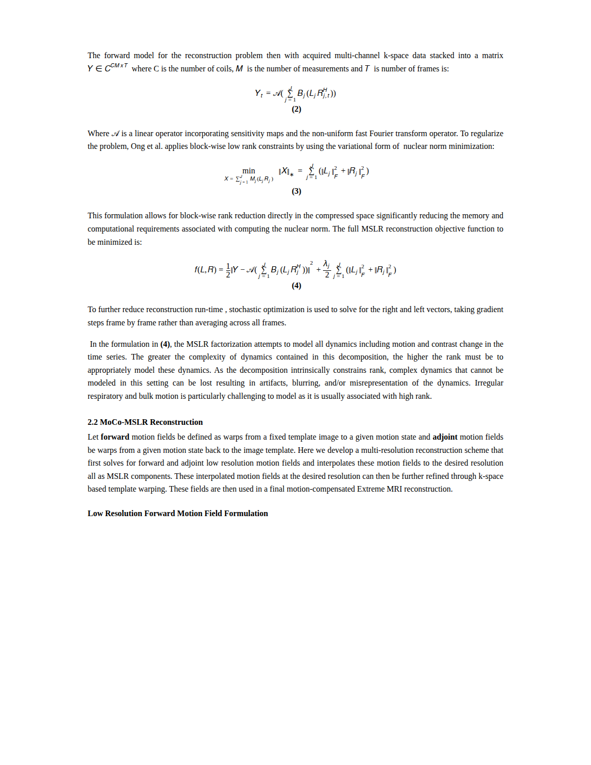The forward model for the reconstruction problem then with acquired multi-channel k-space data stacked into a matrix Y∈CCMxT where C is the number of coils, M is the number of measurements and T is number of frames is:
Yt = 𝒜 ( ∑j=1J Bj ( Lj Rj,tH ) ) (2)
Where 𝒜 is a linear operator incorporating sensitivity maps and the non-uniform fast Fourier transform operator. To regularize the problem, Ong et al. applies block-wise low rank constraints by using the variational form of nuclear norm minimization:
min X=∑j=1JMj(LjRj) ‖X‖∗ = ∑j=1J ( ‖Lj‖F2 + ‖Rj‖F2 ) (3)
This formulation allows for block-wise rank reduction directly in the compressed space significantly reducing the memory and computational requirements associated with computing the nuclear norm. The full MSLR reconstruction objective function to be minimized is:
f(L,R) = 12 ‖ Y− 𝒜( ∑j=1J Bj (LjRjH) ) ‖ 2 + λj2 ∑j=1J ( ‖Lj‖F2 + ‖Rj‖F2 ) (4)
To further reduce reconstruction run-time , stochastic optimization is used to solve for the right and left vectors, taking gradient steps frame by frame rather than averaging across all frames.
In the formulation in (4), the MSLR factorization attempts to model all dynamics including motion and contrast change in the time series. The greater the complexity of dynamics contained in this decomposition, the higher the rank must be to appropriately model these dynamics. As the decomposition intrinsically constrains rank, complex dynamics that cannot be modeled in this setting can be lost resulting in artifacts, blurring, and/or misrepresentation of the dynamics. Irregular respiratory and bulk motion is particularly challenging to model as it is usually associated with high rank.
2.2 MoCo-MSLR Reconstruction
Let forward motion fields be defined as warps from a fixed template image to a given motion state and adjoint motion fields be warps from a given motion state back to the image template. Here we develop a multi-resolution reconstruction scheme that first solves for forward and adjoint low resolution motion fields and interpolates these motion fields to the desired resolution all as MSLR components. These interpolated motion fields at the desired resolution can then be further refined through k-space based template warping. These fields are then used in a final motion-compensated Extreme MRI reconstruction.
Low Resolution Forward Motion Field Formulation